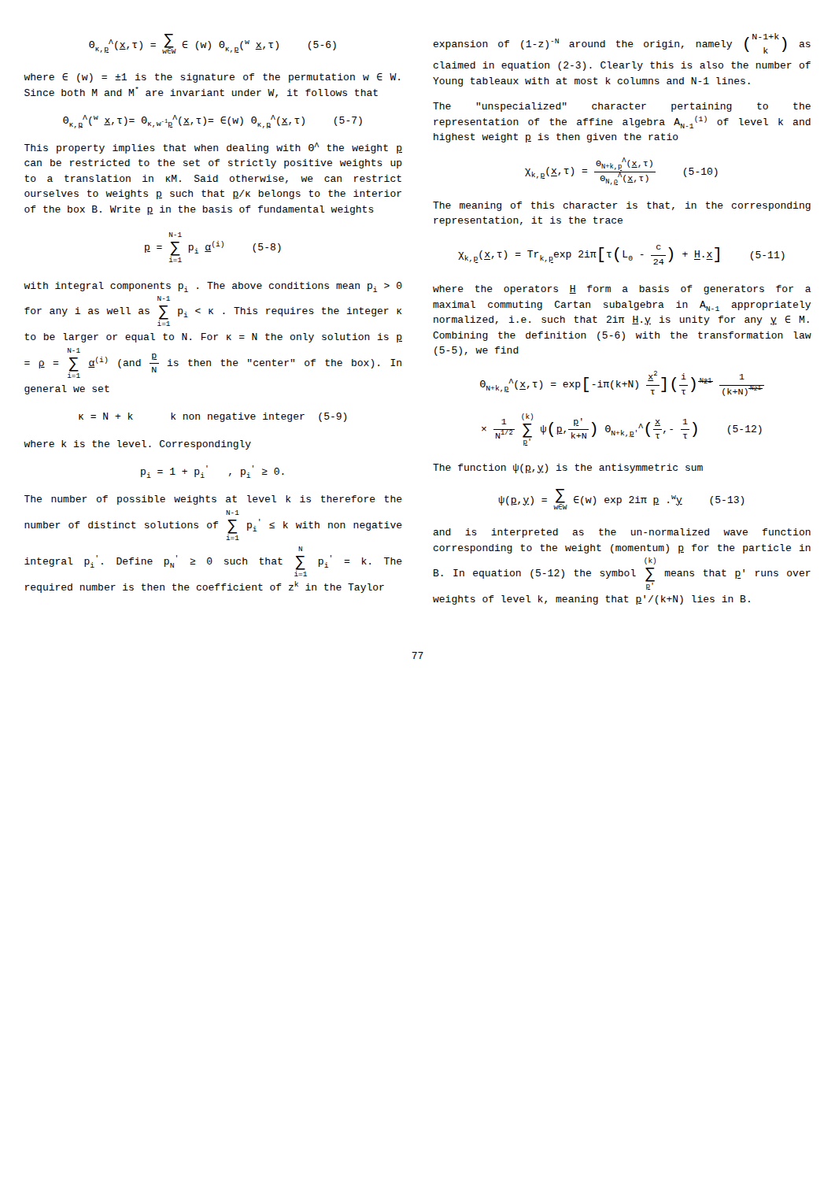Θκ,pΛ(x,τ) = ∑w∈W ∈ (w) Θκ,p(w x,τ) (5-6)
where ∈ (w) = ±1 is the signature of the permutation w ∈ W. Since both M and M* are invariant under W, it follows that
Θκ,pΛ(w x,τ)= Θκ,w-1pΛ(x,τ)= ∈(w) Θκ,pΛ(x,τ) (5-7)
This property implies that when dealing with ΘΛ the weight p can be restricted to the set of strictly positive weights up to a translation in κM. Said otherwise, we can restrict ourselves to weights p such that p/κ belongs to the interior of the box B. Write p in the basis of fundamental weights
p = N-1∑i=1 pi α(i) (5-8)
with integral components pi . The above conditions mean pi > 0 for any i as well as N-1∑i=1 pi < κ . This requires the integer κ to be larger or equal to N. For κ = N the only solution is p = ρ = N-1∑i=1 α(i) (and pN is then the "center" of the box). In general we set
κ = N + k k non negative integer (5-9)
where k is the level. Correspondingly
pi = 1 + pi' , pi' ≥ 0.
The number of possible weights at level k is therefore the number of distinct solutions of N-1∑i=1 pi' ≤ k with non negative integral pi'. Define pN' ≥ 0 such that N∑i=1 pi' = k. The required number is then the coefficient of zk in the Taylor
expansion of (1-z)-N around the origin, namely (N-1+k k) as claimed in equation (2-3). Clearly this is also the number of Young tableaux with at most k columns and N-1 lines.
The "unspecialized" character pertaining to the representation of the affine algebra AN-1(1) of level k and highest weight p is then given the ratio
χk,p(x,τ) = ΘN+k,pΛ(x,τ) ΘN,ρΛ(x,τ) (5-10)
The meaning of this character is that, in the corresponding representation, it is the trace
χk,p(x,τ) = Trk,pexp 2iπ[τ(L0 - c 24) + H.x] (5-11)
where the operators H form a basis of generators for a maximal commuting Cartan subalgebra in AN-1 appropriately normalized, i.e. such that 2iπ H.γ is unity for any γ ∈ M. Combining the definition (5-6) with the transformation law (5-5), we find
ΘN+k,pΛ(x,τ) = exp[-iπ(k+N) x2 τ](iτ)N-12 1(k+N)N-12
× 1 N1/2 (k)∑p' ψ(p,p'k+N) ΘN+k,p'Λ(xτ,- 1 τ)
(5-12)
The function ψ(p,y) is the antisymmetric sum
ψ(p,y) = ∑w∈W ∈(w) exp 2iπ p .wy (5-13)
and is interpreted as the un-normalized wave function corresponding to the weight (momentum) p for the particle in B. In equation (5-12) the symbol (k)∑p' means that p' runs over weights of level k, meaning that p'/(k+N) lies in B.
77